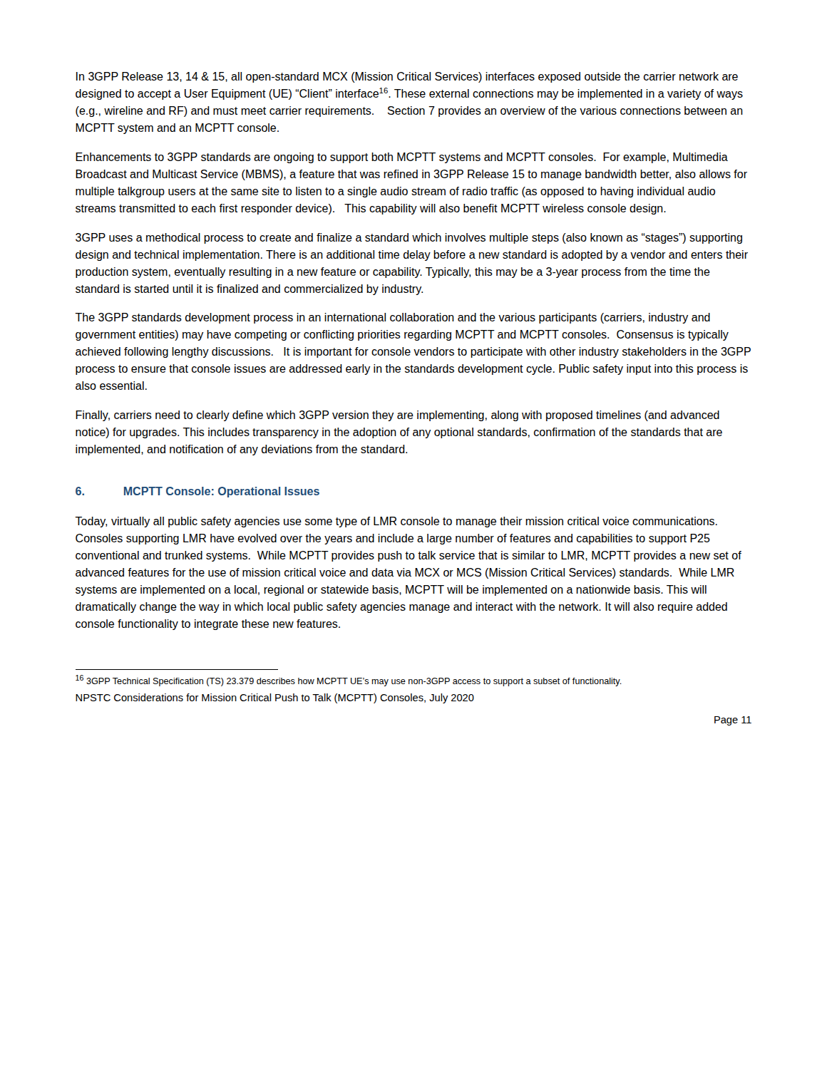In 3GPP Release 13, 14 & 15, all open-standard MCX (Mission Critical Services) interfaces exposed outside the carrier network are designed to accept a User Equipment (UE) “Client” interface16. These external connections may be implemented in a variety of ways (e.g., wireline and RF) and must meet carrier requirements. Section 7 provides an overview of the various connections between an MCPTT system and an MCPTT console.
Enhancements to 3GPP standards are ongoing to support both MCPTT systems and MCPTT consoles. For example, Multimedia Broadcast and Multicast Service (MBMS), a feature that was refined in 3GPP Release 15 to manage bandwidth better, also allows for multiple talkgroup users at the same site to listen to a single audio stream of radio traffic (as opposed to having individual audio streams transmitted to each first responder device). This capability will also benefit MCPTT wireless console design.
3GPP uses a methodical process to create and finalize a standard which involves multiple steps (also known as “stages”) supporting design and technical implementation. There is an additional time delay before a new standard is adopted by a vendor and enters their production system, eventually resulting in a new feature or capability. Typically, this may be a 3-year process from the time the standard is started until it is finalized and commercialized by industry.
The 3GPP standards development process in an international collaboration and the various participants (carriers, industry and government entities) may have competing or conflicting priorities regarding MCPTT and MCPTT consoles. Consensus is typically achieved following lengthy discussions. It is important for console vendors to participate with other industry stakeholders in the 3GPP process to ensure that console issues are addressed early in the standards development cycle. Public safety input into this process is also essential.
Finally, carriers need to clearly define which 3GPP version they are implementing, along with proposed timelines (and advanced notice) for upgrades. This includes transparency in the adoption of any optional standards, confirmation of the standards that are implemented, and notification of any deviations from the standard.
6. MCPTT Console: Operational Issues
Today, virtually all public safety agencies use some type of LMR console to manage their mission critical voice communications. Consoles supporting LMR have evolved over the years and include a large number of features and capabilities to support P25 conventional and trunked systems. While MCPTT provides push to talk service that is similar to LMR, MCPTT provides a new set of advanced features for the use of mission critical voice and data via MCX or MCS (Mission Critical Services) standards. While LMR systems are implemented on a local, regional or statewide basis, MCPTT will be implemented on a nationwide basis. This will dramatically change the way in which local public safety agencies manage and interact with the network. It will also require added console functionality to integrate these new features.
16 3GPP Technical Specification (TS) 23.379 describes how MCPTT UE’s may use non-3GPP access to support a subset of functionality.
NPSTC Considerations for Mission Critical Push to Talk (MCPTT) Consoles, July 2020
Page 11